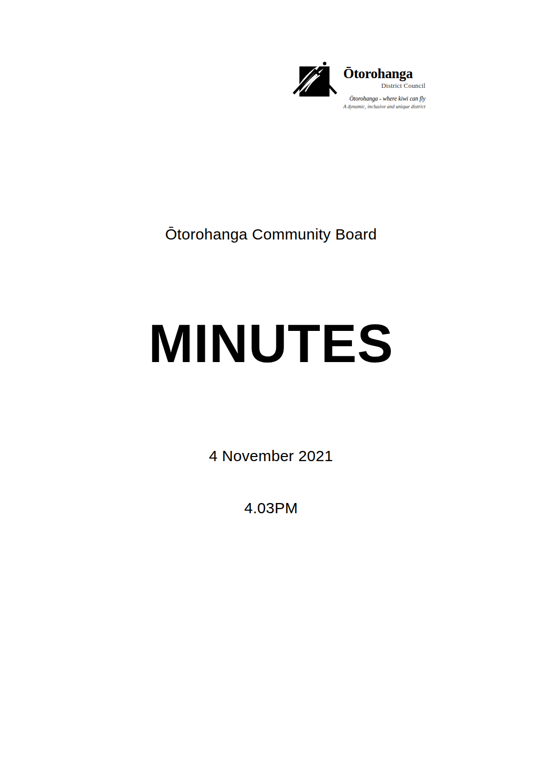Ōtorohanga
District Council
Ōtorohanga - where kiwi can fly
A dynamic, inclusive and unique district
Ōtorohanga Community Board
MINUTES
4 November 2021
4.03PM